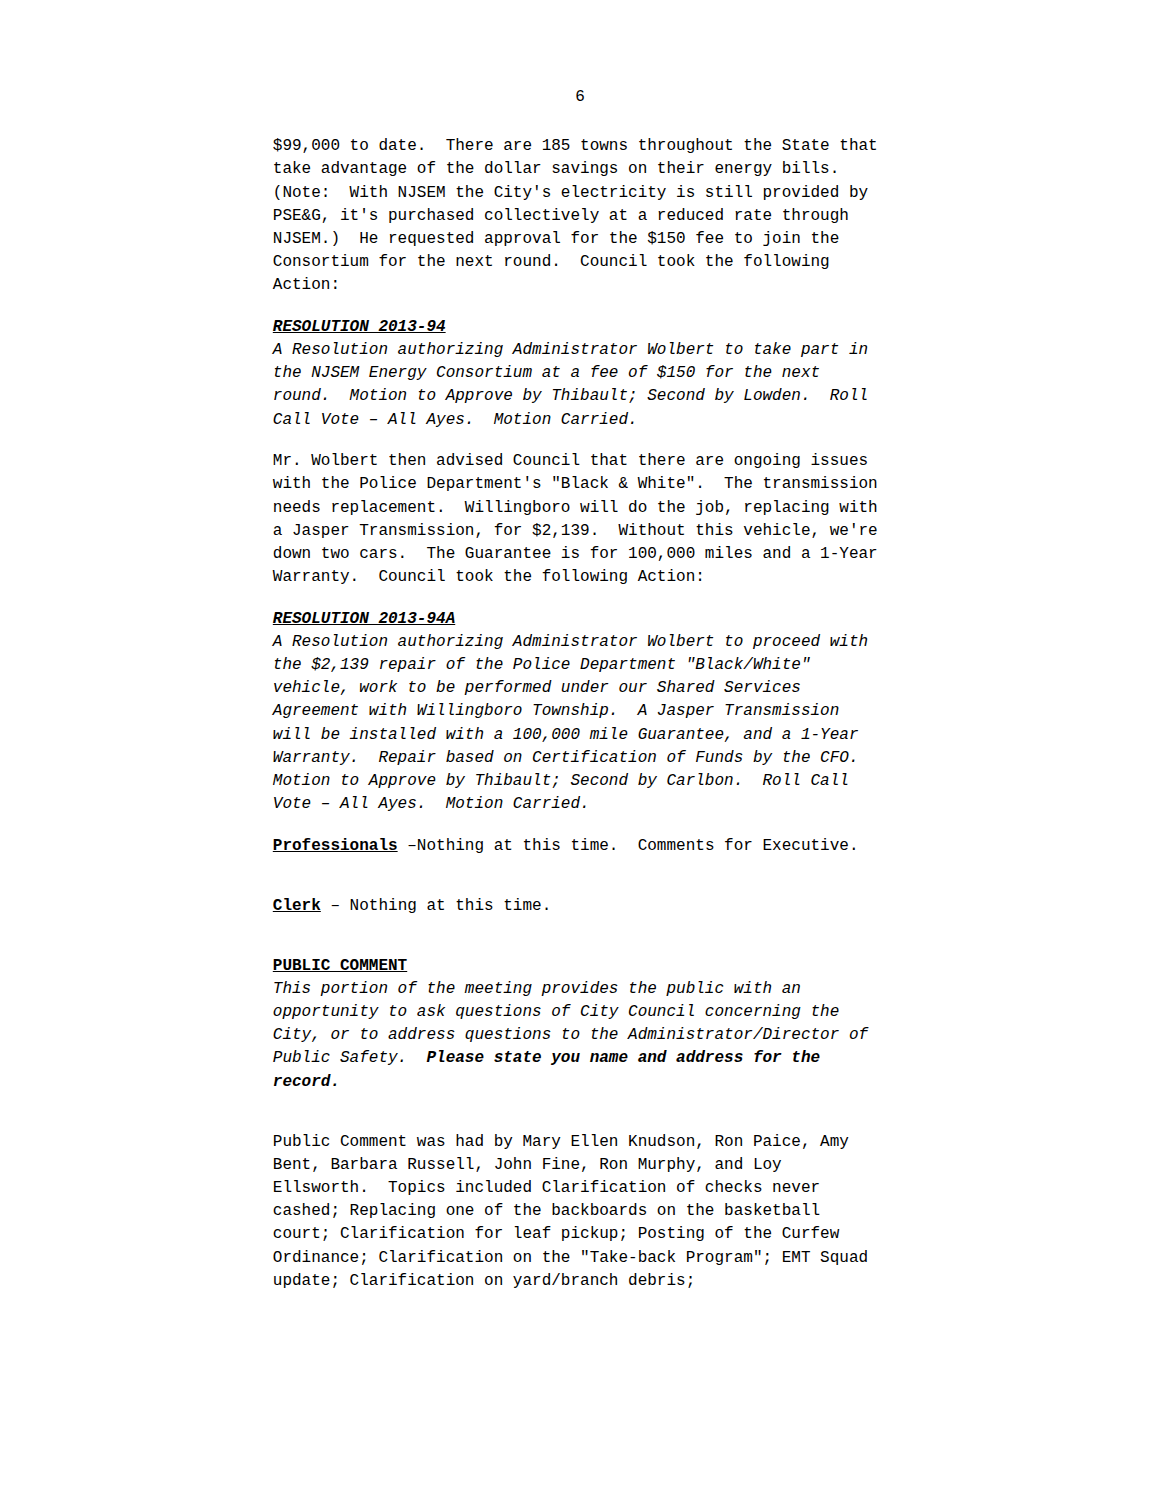6
$99,000 to date. There are 185 towns throughout the State that take advantage of the dollar savings on their energy bills. (Note: With NJSEM the City's electricity is still provided by PSE&G, it's purchased collectively at a reduced rate through NJSEM.) He requested approval for the $150 fee to join the Consortium for the next round. Council took the following Action:
RESOLUTION 2013-94
A Resolution authorizing Administrator Wolbert to take part in the NJSEM Energy Consortium at a fee of $150 for the next round. Motion to Approve by Thibault; Second by Lowden. Roll Call Vote – All Ayes. Motion Carried.
Mr. Wolbert then advised Council that there are ongoing issues with the Police Department's "Black & White". The transmission needs replacement. Willingboro will do the job, replacing with a Jasper Transmission, for $2,139. Without this vehicle, we're down two cars. The Guarantee is for 100,000 miles and a 1-Year Warranty. Council took the following Action:
RESOLUTION 2013-94A
A Resolution authorizing Administrator Wolbert to proceed with the $2,139 repair of the Police Department "Black/White" vehicle, work to be performed under our Shared Services Agreement with Willingboro Township. A Jasper Transmission will be installed with a 100,000 mile Guarantee, and a 1-Year Warranty. Repair based on Certification of Funds by the CFO. Motion to Approve by Thibault; Second by Carlbon. Roll Call Vote – All Ayes. Motion Carried.
Professionals –Nothing at this time. Comments for Executive.
Clerk – Nothing at this time.
PUBLIC COMMENT
This portion of the meeting provides the public with an opportunity to ask questions of City Council concerning the City, or to address questions to the Administrator/Director of Public Safety. Please state you name and address for the record.
Public Comment was had by Mary Ellen Knudson, Ron Paice, Amy Bent, Barbara Russell, John Fine, Ron Murphy, and Loy Ellsworth. Topics included Clarification of checks never cashed; Replacing one of the backboards on the basketball court; Clarification for leaf pickup; Posting of the Curfew Ordinance; Clarification on the "Take-back Program"; EMT Squad update; Clarification on yard/branch debris;